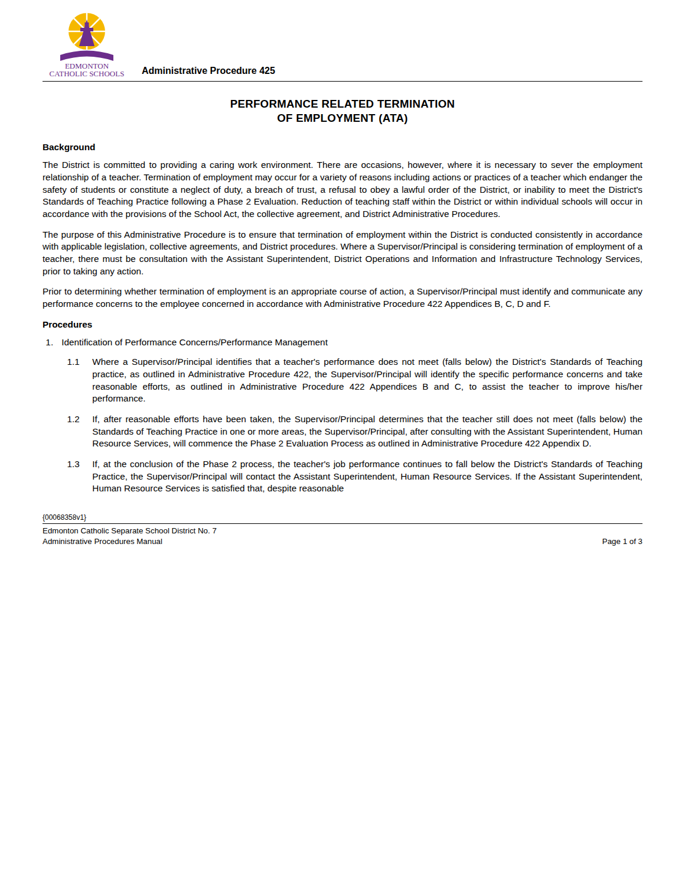Administrative Procedure 425
PERFORMANCE RELATED TERMINATION
OF EMPLOYMENT (ATA)
Background
The District is committed to providing a caring work environment. There are occasions, however, where it is necessary to sever the employment relationship of a teacher. Termination of employment may occur for a variety of reasons including actions or practices of a teacher which endanger the safety of students or constitute a neglect of duty, a breach of trust, a refusal to obey a lawful order of the District, or inability to meet the District's Standards of Teaching Practice following a Phase 2 Evaluation. Reduction of teaching staff within the District or within individual schools will occur in accordance with the provisions of the School Act, the collective agreement, and District Administrative Procedures.
The purpose of this Administrative Procedure is to ensure that termination of employment within the District is conducted consistently in accordance with applicable legislation, collective agreements, and District procedures. Where a Supervisor/Principal is considering termination of employment of a teacher, there must be consultation with the Assistant Superintendent, District Operations and Information and Infrastructure Technology Services, prior to taking any action.
Prior to determining whether termination of employment is an appropriate course of action, a Supervisor/Principal must identify and communicate any performance concerns to the employee concerned in accordance with Administrative Procedure 422 Appendices B, C, D and F.
Procedures
Identification of Performance Concerns/Performance Management
1.1 Where a Supervisor/Principal identifies that a teacher's performance does not meet (falls below) the District's Standards of Teaching practice, as outlined in Administrative Procedure 422, the Supervisor/Principal will identify the specific performance concerns and take reasonable efforts, as outlined in Administrative Procedure 422 Appendices B and C, to assist the teacher to improve his/her performance.
1.2 If, after reasonable efforts have been taken, the Supervisor/Principal determines that the teacher still does not meet (falls below) the Standards of Teaching Practice in one or more areas, the Supervisor/Principal, after consulting with the Assistant Superintendent, Human Resource Services, will commence the Phase 2 Evaluation Process as outlined in Administrative Procedure 422 Appendix D.
1.3 If, at the conclusion of the Phase 2 process, the teacher's job performance continues to fall below the District's Standards of Teaching Practice, the Supervisor/Principal will contact the Assistant Superintendent, Human Resource Services. If the Assistant Superintendent, Human Resource Services is satisfied that, despite reasonable
{00068358v1}
Edmonton Catholic Separate School District No. 7
Administrative Procedures Manual Page 1 of 3